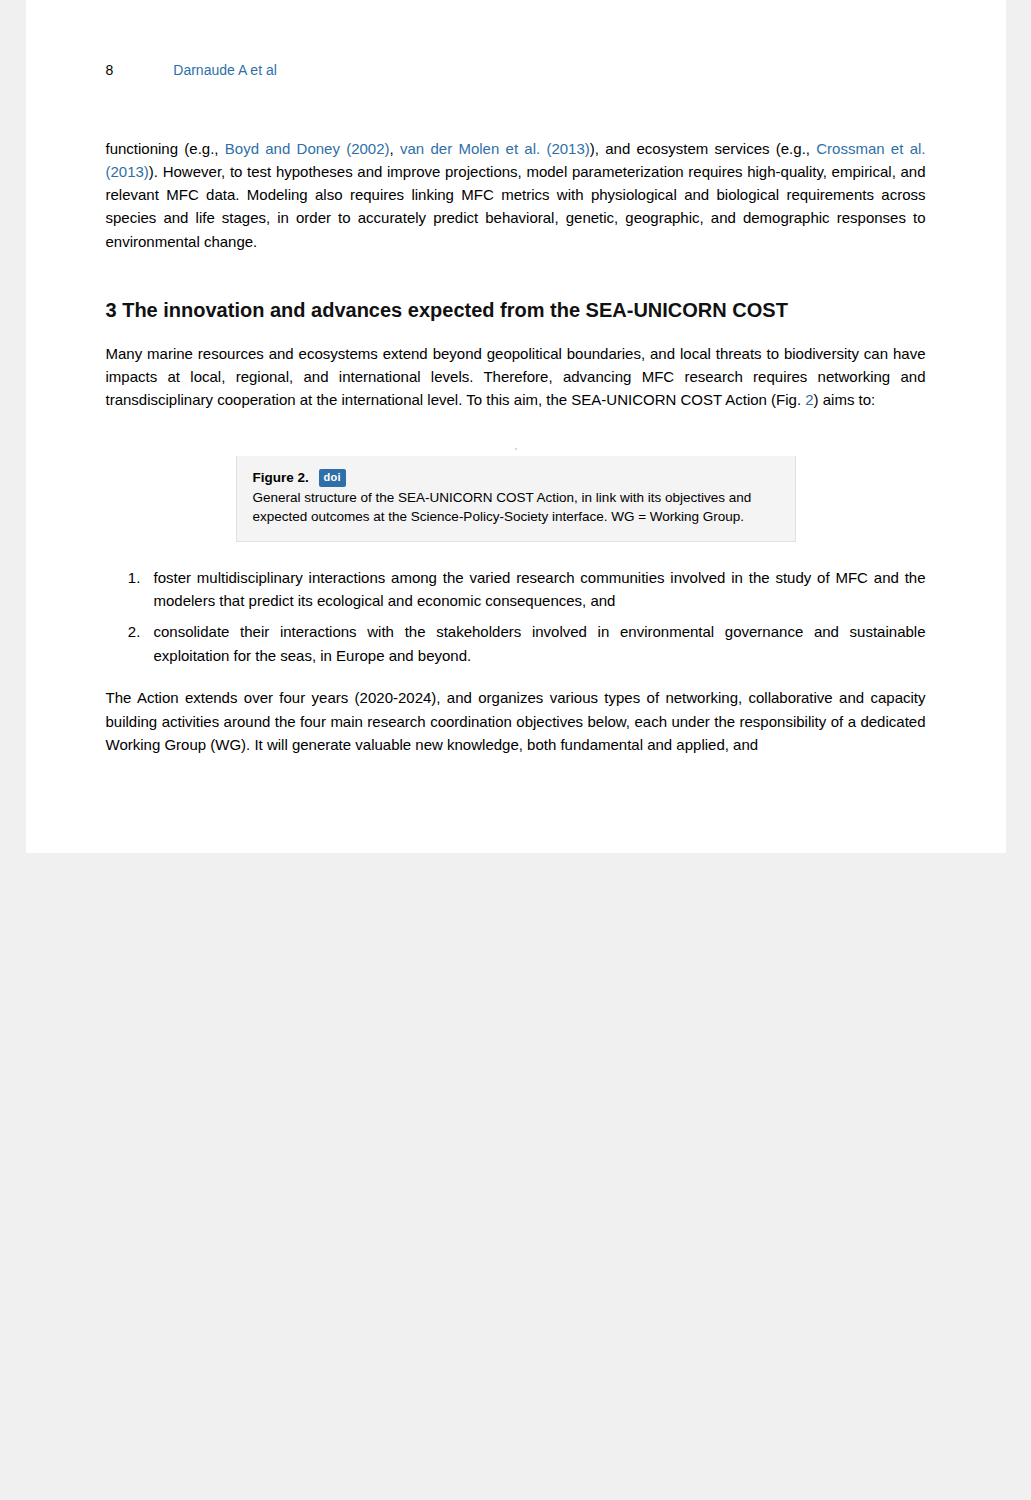8 Darnaude A et al
functioning (e.g., Boyd and Doney (2002), van der Molen et al. (2013)), and ecosystem services (e.g., Crossman et al. (2013)). However, to test hypotheses and improve projections, model parameterization requires high-quality, empirical, and relevant MFC data. Modeling also requires linking MFC metrics with physiological and biological requirements across species and life stages, in order to accurately predict behavioral, genetic, geographic, and demographic responses to environmental change.
3 The innovation and advances expected from the SEA-UNICORN COST
Many marine resources and ecosystems extend beyond geopolitical boundaries, and local threats to biodiversity can have impacts at local, regional, and international levels. Therefore, advancing MFC research requires networking and transdisciplinary cooperation at the international level. To this aim, the SEA-UNICORN COST Action (Fig. 2) aims to:
Figure 2. doi
General structure of the SEA-UNICORN COST Action, in link with its objectives and expected outcomes at the Science-Policy-Society interface. WG = Working Group.
foster multidisciplinary interactions among the varied research communities involved in the study of MFC and the modelers that predict its ecological and economic consequences, and
consolidate their interactions with the stakeholders involved in environmental governance and sustainable exploitation for the seas, in Europe and beyond.
The Action extends over four years (2020-2024), and organizes various types of networking, collaborative and capacity building activities around the four main research coordination objectives below, each under the responsibility of a dedicated Working Group (WG). It will generate valuable new knowledge, both fundamental and applied, and